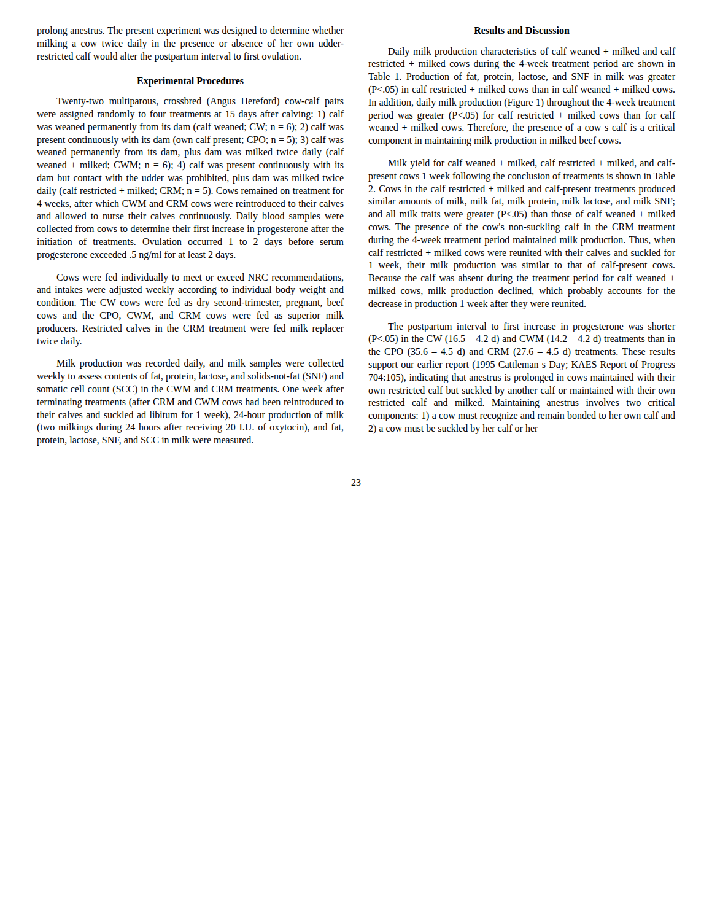prolong anestrus. The present experiment was designed to determine whether milking a cow twice daily in the presence or absence of her own udder-restricted calf would alter the postpartum interval to first ovulation.
Experimental Procedures
Twenty-two multiparous, crossbred (Angus Hereford) cow-calf pairs were assigned randomly to four treatments at 15 days after calving: 1) calf was weaned permanently from its dam (calf weaned; CW; n = 6); 2) calf was present continuously with its dam (own calf present; CPO; n = 5); 3) calf was weaned permanently from its dam, plus dam was milked twice daily (calf weaned + milked; CWM; n = 6); 4) calf was present continuously with its dam but contact with the udder was prohibited, plus dam was milked twice daily (calf restricted + milked; CRM; n = 5). Cows remained on treatment for 4 weeks, after which CWM and CRM cows were reintroduced to their calves and allowed to nurse their calves continuously. Daily blood samples were collected from cows to determine their first increase in progesterone after the initiation of treatments. Ovulation occurred 1 to 2 days before serum progesterone exceeded .5 ng/ml for at least 2 days.
Cows were fed individually to meet or exceed NRC recommendations, and intakes were adjusted weekly according to individual body weight and condition. The CW cows were fed as dry second-trimester, pregnant, beef cows and the CPO, CWM, and CRM cows were fed as superior milk producers. Restricted calves in the CRM treatment were fed milk replacer twice daily.
Milk production was recorded daily, and milk samples were collected weekly to assess contents of fat, protein, lactose, and solids-not-fat (SNF) and somatic cell count (SCC) in the CWM and CRM treatments. One week after terminating treatments (after CRM and CWM cows had been reintroduced to their calves and suckled ad libitum for 1 week), 24-hour production of milk (two milkings during 24 hours after receiving 20 I.U. of oxytocin), and fat, protein, lactose, SNF, and SCC in milk were measured.
Results and Discussion
Daily milk production characteristics of calf weaned + milked and calf restricted + milked cows during the 4-week treatment period are shown in Table 1. Production of fat, protein, lactose, and SNF in milk was greater (P<.05) in calf restricted + milked cows than in calf weaned + milked cows. In addition, daily milk production (Figure 1) throughout the 4-week treatment period was greater (P<.05) for calf restricted + milked cows than for calf weaned + milked cows. Therefore, the presence of a cow s calf is a critical component in maintaining milk production in milked beef cows.
Milk yield for calf weaned + milked, calf restricted + milked, and calf-present cows 1 week following the conclusion of treatments is shown in Table 2. Cows in the calf restricted + milked and calf-present treatments produced similar amounts of milk, milk fat, milk protein, milk lactose, and milk SNF; and all milk traits were greater (P<.05) than those of calf weaned + milked cows. The presence of the cow's non-suckling calf in the CRM treatment during the 4-week treatment period maintained milk production. Thus, when calf restricted + milked cows were reunited with their calves and suckled for 1 week, their milk production was similar to that of calf-present cows. Because the calf was absent during the treatment period for calf weaned + milked cows, milk production declined, which probably accounts for the decrease in production 1 week after they were reunited.
The postpartum interval to first increase in progesterone was shorter (P<.05) in the CW (16.5 – 4.2 d) and CWM (14.2 – 4.2 d) treatments than in the CPO (35.6 – 4.5 d) and CRM (27.6 – 4.5 d) treatments. These results support our earlier report (1995 Cattleman s Day; KAES Report of Progress 704:105), indicating that anestrus is prolonged in cows maintained with their own restricted calf but suckled by another calf or maintained with their own restricted calf and milked. Maintaining anestrus involves two critical components: 1) a cow must recognize and remain bonded to her own calf and 2) a cow must be suckled by her calf or her
23